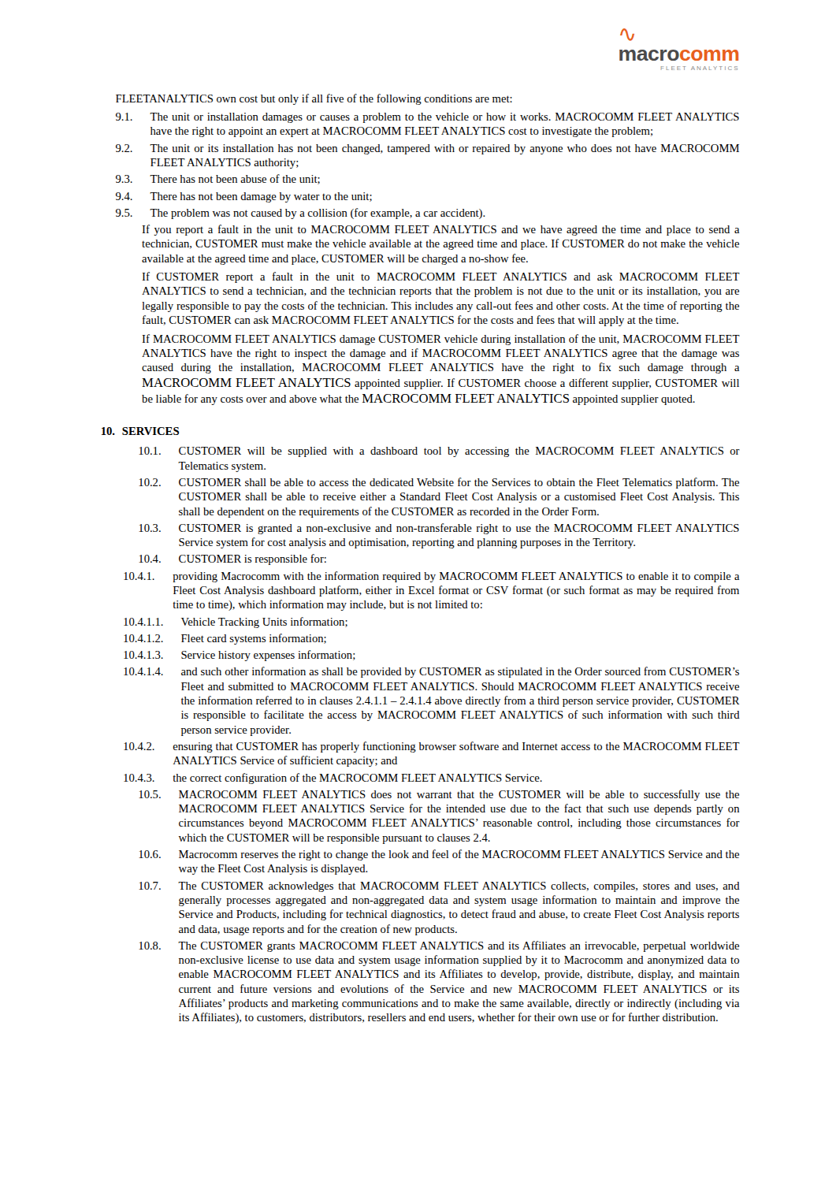∿ macro comm FLEET ANALYTICS
FLEETANALYTICS own cost but only if all five of the following conditions are met:
9.1. The unit or installation damages or causes a problem to the vehicle or how it works. MACROCOMM FLEET ANALYTICS have the right to appoint an expert at MACROCOMM FLEET ANALYTICS cost to investigate the problem;
9.2. The unit or its installation has not been changed, tampered with or repaired by anyone who does not have MACROCOMM FLEET ANALYTICS authority;
9.3. There has not been abuse of the unit;
9.4. There has not been damage by water to the unit;
9.5. The problem was not caused by a collision (for example, a car accident).
If you report a fault in the unit to MACROCOMM FLEET ANALYTICS and we have agreed the time and place to send a technician, CUSTOMER must make the vehicle available at the agreed time and place. If CUSTOMER do not make the vehicle available at the agreed time and place, CUSTOMER will be charged a no-show fee.
If CUSTOMER report a fault in the unit to MACROCOMM FLEET ANALYTICS and ask MACROCOMM FLEET ANALYTICS to send a technician, and the technician reports that the problem is not due to the unit or its installation, you are legally responsible to pay the costs of the technician. This includes any call-out fees and other costs. At the time of reporting the fault, CUSTOMER can ask MACROCOMM FLEET ANALYTICS for the costs and fees that will apply at the time.
If MACROCOMM FLEET ANALYTICS damage CUSTOMER vehicle during installation of the unit, MACROCOMM FLEET ANALYTICS have the right to inspect the damage and if MACROCOMM FLEET ANALYTICS agree that the damage was caused during the installation, MACROCOMM FLEET ANALYTICS have the right to fix such damage through a MACROCOMM FLEET ANALYTICS appointed supplier. If CUSTOMER choose a different supplier, CUSTOMER will be liable for any costs over and above what the MACROCOMM FLEET ANALYTICS appointed supplier quoted.
10. SERVICES
10.1. CUSTOMER will be supplied with a dashboard tool by accessing the MACROCOMM FLEET ANALYTICS or Telematics system.
10.2. CUSTOMER shall be able to access the dedicated Website for the Services to obtain the Fleet Telematics platform. The CUSTOMER shall be able to receive either a Standard Fleet Cost Analysis or a customised Fleet Cost Analysis. This shall be dependent on the requirements of the CUSTOMER as recorded in the Order Form.
10.3. CUSTOMER is granted a non-exclusive and non-transferable right to use the MACROCOMM FLEET ANALYTICS Service system for cost analysis and optimisation, reporting and planning purposes in the Territory.
10.4. CUSTOMER is responsible for:
10.4.1. providing Macrocomm with the information required by MACROCOMM FLEET ANALYTICS to enable it to compile a Fleet Cost Analysis dashboard platform, either in Excel format or CSV format (or such format as may be required from time to time), which information may include, but is not limited to:
10.4.1.1. Vehicle Tracking Units information;
10.4.1.2. Fleet card systems information;
10.4.1.3. Service history expenses information;
10.4.1.4. and such other information as shall be provided by CUSTOMER as stipulated in the Order sourced from CUSTOMER’s Fleet and submitted to MACROCOMM FLEET ANALYTICS. Should MACROCOMM FLEET ANALYTICS receive the information referred to in clauses 2.4.1.1 – 2.4.1.4 above directly from a third person service provider, CUSTOMER is responsible to facilitate the access by MACROCOMM FLEET ANALYTICS of such information with such third person service provider.
10.4.2. ensuring that CUSTOMER has properly functioning browser software and Internet access to the MACROCOMM FLEET ANALYTICS Service of sufficient capacity; and
10.4.3. the correct configuration of the MACROCOMM FLEET ANALYTICS Service.
10.5. MACROCOMM FLEET ANALYTICS does not warrant that the CUSTOMER will be able to successfully use the MACROCOMM FLEET ANALYTICS Service for the intended use due to the fact that such use depends partly on circumstances beyond MACROCOMM FLEET ANALYTICS’ reasonable control, including those circumstances for which the CUSTOMER will be responsible pursuant to clauses 2.4.
10.6. Macrocomm reserves the right to change the look and feel of the MACROCOMM FLEET ANALYTICS Service and the way the Fleet Cost Analysis is displayed.
10.7. The CUSTOMER acknowledges that MACROCOMM FLEET ANALYTICS collects, compiles, stores and uses, and generally processes aggregated and non-aggregated data and system usage information to maintain and improve the Service and Products, including for technical diagnostics, to detect fraud and abuse, to create Fleet Cost Analysis reports and data, usage reports and for the creation of new products.
10.8. The CUSTOMER grants MACROCOMM FLEET ANALYTICS and its Affiliates an irrevocable, perpetual worldwide non-exclusive license to use data and system usage information supplied by it to Macrocomm and anonymized data to enable MACROCOMM FLEET ANALYTICS and its Affiliates to develop, provide, distribute, display, and maintain current and future versions and evolutions of the Service and new MACROCOMM FLEET ANALYTICS or its Affiliates’ products and marketing communications and to make the same available, directly or indirectly (including via its Affiliates), to customers, distributors, resellers and end users, whether for their own use or for further distribution.